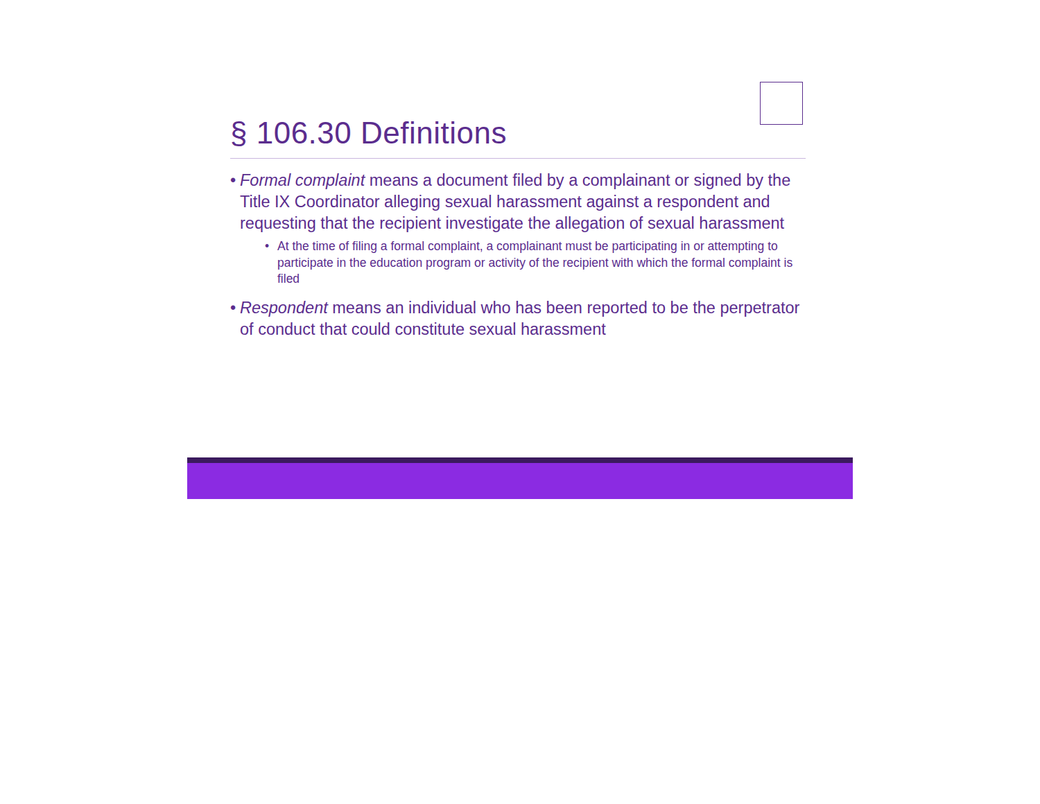§ 106.30 Definitions
Formal complaint means a document filed by a complainant or signed by the Title IX Coordinator alleging sexual harassment against a respondent and requesting that the recipient investigate the allegation of sexual harassment
At the time of filing a formal complaint, a complainant must be participating in or attempting to participate in the education program or activity of the recipient with which the formal complaint is filed
Respondent means an individual who has been reported to be the perpetrator of conduct that could constitute sexual harassment